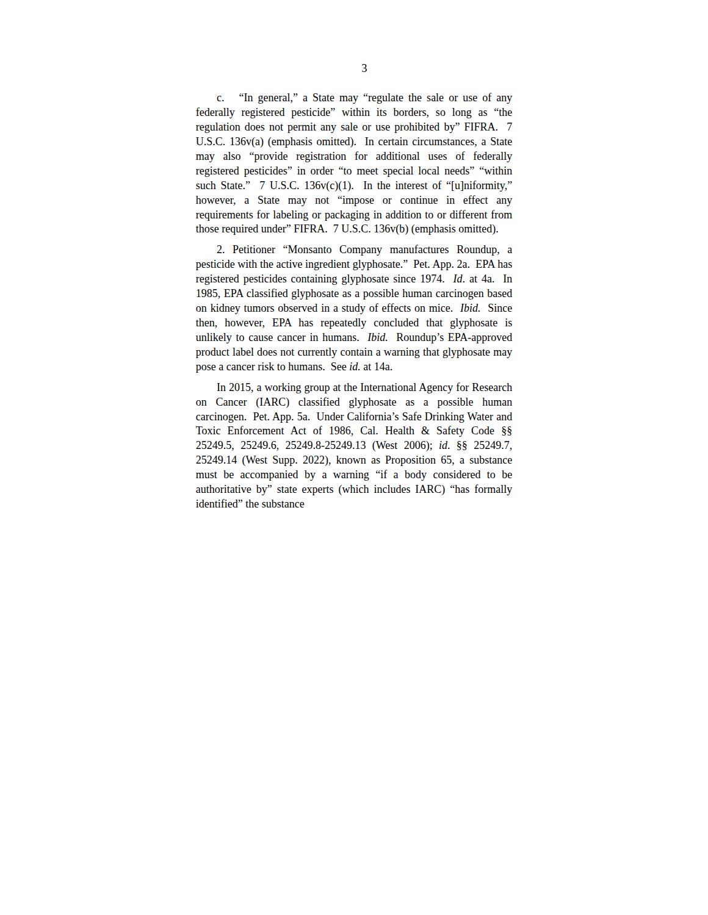3
c. “In general,” a State may “regulate the sale or use of any federally registered pesticide” within its borders, so long as “the regulation does not permit any sale or use prohibited by” FIFRA. 7 U.S.C. 136v(a) (emphasis omitted). In certain circumstances, a State may also “provide registration for additional uses of federally registered pesticides” in order “to meet special local needs” “within such State.” 7 U.S.C. 136v(c)(1). In the interest of “[u]niformity,” however, a State may not “impose or continue in effect any requirements for labeling or packaging in addition to or different from those required under” FIFRA. 7 U.S.C. 136v(b) (emphasis omitted).
2. Petitioner “Monsanto Company manufactures Roundup, a pesticide with the active ingredient glyphosate.” Pet. App. 2a. EPA has registered pesticides containing glyphosate since 1974. Id. at 4a. In 1985, EPA classified glyphosate as a possible human carcinogen based on kidney tumors observed in a study of effects on mice. Ibid. Since then, however, EPA has repeatedly concluded that glyphosate is unlikely to cause cancer in humans. Ibid. Roundup’s EPA-approved product label does not currently contain a warning that glyphosate may pose a cancer risk to humans. See id. at 14a.
In 2015, a working group at the International Agency for Research on Cancer (IARC) classified glyphosate as a possible human carcinogen. Pet. App. 5a. Under California’s Safe Drinking Water and Toxic Enforcement Act of 1986, Cal. Health & Safety Code §§ 25249.5, 25249.6, 25249.8-25249.13 (West 2006); id. §§ 25249.7, 25249.14 (West Supp. 2022), known as Proposition 65, a substance must be accompanied by a warning “if a body considered to be authoritative by” state experts (which includes IARC) “has formally identified” the substance